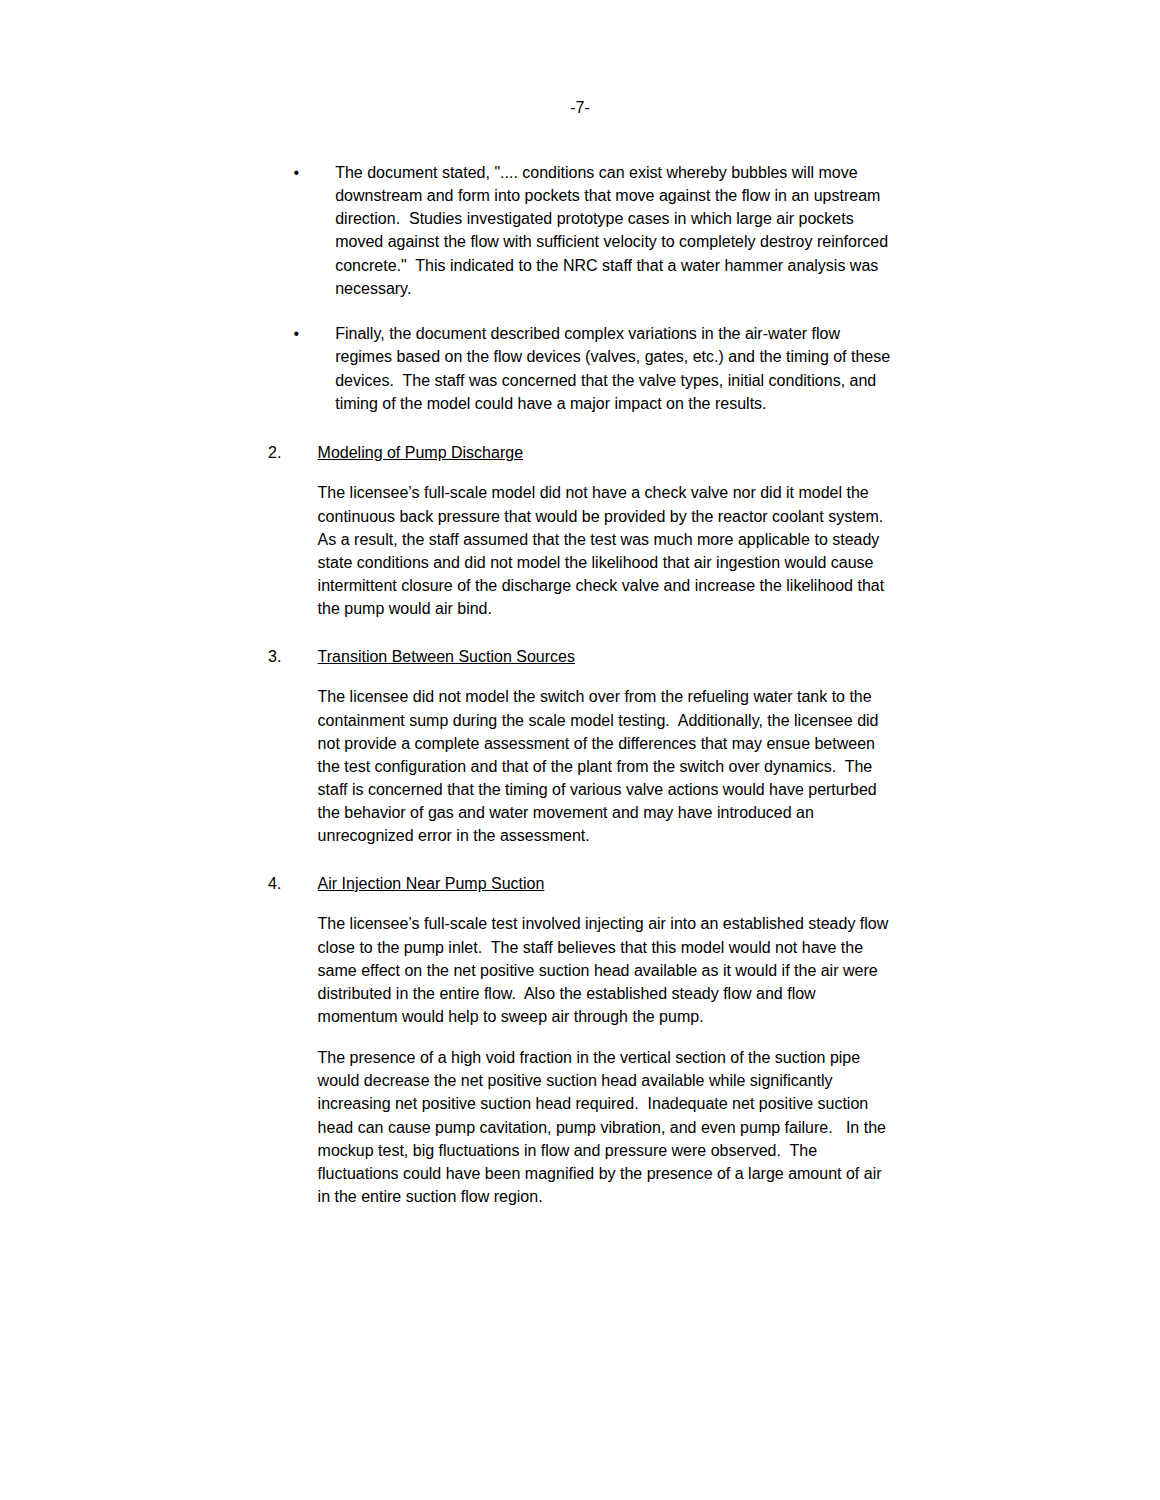-7-
• The document stated, ".... conditions can exist whereby bubbles will move downstream and form into pockets that move against the flow in an upstream direction. Studies investigated prototype cases in which large air pockets moved against the flow with sufficient velocity to completely destroy reinforced concrete." This indicated to the NRC staff that a water hammer analysis was necessary.
• Finally, the document described complex variations in the air-water flow regimes based on the flow devices (valves, gates, etc.) and the timing of these devices. The staff was concerned that the valve types, initial conditions, and timing of the model could have a major impact on the results.
2.
Modeling of Pump Discharge
The licensee’s full-scale model did not have a check valve nor did it model the continuous back pressure that would be provided by the reactor coolant system. As a result, the staff assumed that the test was much more applicable to steady state conditions and did not model the likelihood that air ingestion would cause intermittent closure of the discharge check valve and increase the likelihood that the pump would air bind.
3.
Transition Between Suction Sources
The licensee did not model the switch over from the refueling water tank to the containment sump during the scale model testing. Additionally, the licensee did not provide a complete assessment of the differences that may ensue between the test configuration and that of the plant from the switch over dynamics. The staff is concerned that the timing of various valve actions would have perturbed the behavior of gas and water movement and may have introduced an unrecognized error in the assessment.
4.
Air Injection Near Pump Suction
The licensee’s full-scale test involved injecting air into an established steady flow close to the pump inlet. The staff believes that this model would not have the same effect on the net positive suction head available as it would if the air were distributed in the entire flow. Also the established steady flow and flow momentum would help to sweep air through the pump.
The presence of a high void fraction in the vertical section of the suction pipe would decrease the net positive suction head available while significantly increasing net positive suction head required. Inadequate net positive suction head can cause pump cavitation, pump vibration, and even pump failure. In the mockup test, big fluctuations in flow and pressure were observed. The fluctuations could have been magnified by the presence of a large amount of air in the entire suction flow region.